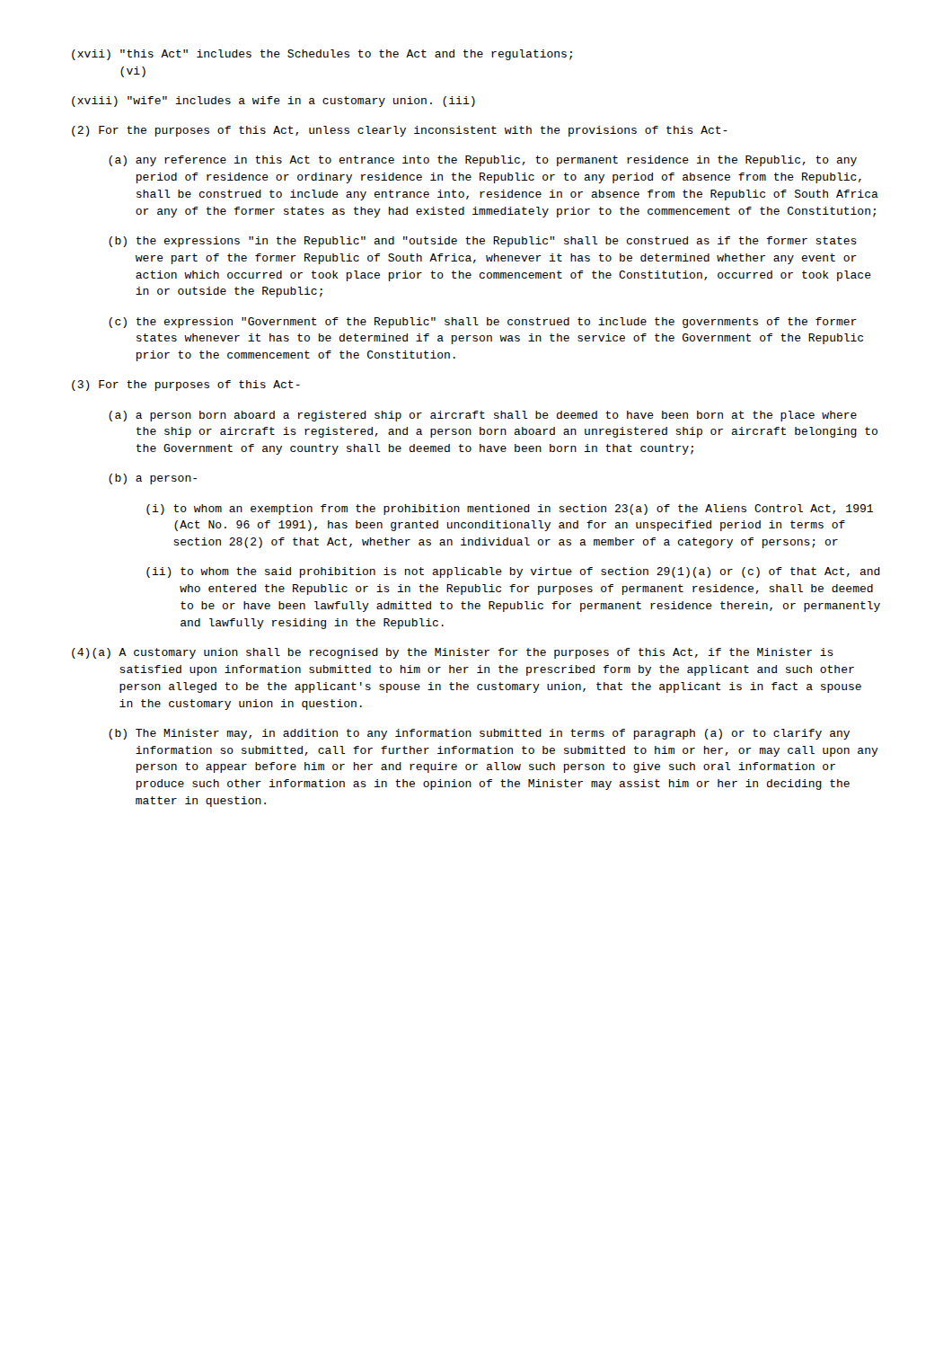(xvii) "this Act" includes the Schedules to the Act and the regulations;
(vi)
(xviii) "wife" includes a wife in a customary union. (iii)
(2) For the purposes of this Act, unless clearly inconsistent with the provisions of this Act-
(a) any reference in this Act to entrance into the Republic, to permanent residence in the Republic, to any period of residence or ordinary residence in the Republic or to any period of absence from the Republic, shall be construed to include any entrance into, residence in or absence from the Republic of South Africa or any of the former states as they had existed immediately prior to the commencement of the Constitution;
(b) the expressions "in the Republic" and "outside the Republic" shall be construed as if the former states were part of the former Republic of South Africa, whenever it has to be determined whether any event or action which occurred or took place prior to the commencement of the Constitution, occurred or took place in or outside the Republic;
(c) the expression "Government of the Republic" shall be construed to include the governments of the former states whenever it has to be determined if a person was in the service of the Government of the Republic prior to the commencement of the Constitution.
(3) For the purposes of this Act-
(a) a person born aboard a registered ship or aircraft shall be deemed to have been born at the place where the ship or aircraft is registered, and a person born aboard an unregistered ship or aircraft belonging to the Government of any country shall be deemed to have been born in that country;
(b) a person-
(i) to whom an exemption from the prohibition mentioned in section 23(a) of the Aliens Control Act, 1991 (Act No. 96 of 1991), has been granted unconditionally and for an unspecified period in terms of section 28(2) of that Act, whether as an individual or as a member of a category of persons; or
(ii) to whom the said prohibition is not applicable by virtue of section 29(1)(a) or (c) of that Act, and who entered the Republic or is in the Republic for purposes of permanent residence, shall be deemed to be or have been lawfully admitted to the Republic for permanent residence therein, or permanently and lawfully residing in the Republic.
(4)(a) A customary union shall be recognised by the Minister for the purposes of this Act, if the Minister is satisfied upon information submitted to him or her in the prescribed form by the applicant and such other person alleged to be the applicant's spouse in the customary union, that the applicant is in fact a spouse in the customary union in question.
(b) The Minister may, in addition to any information submitted in terms of paragraph (a) or to clarify any information so submitted, call for further information to be submitted to him or her, or may call upon any person to appear before him or her and require or allow such person to give such oral information or produce such other information as in the opinion of the Minister may assist him or her in deciding the matter in question.